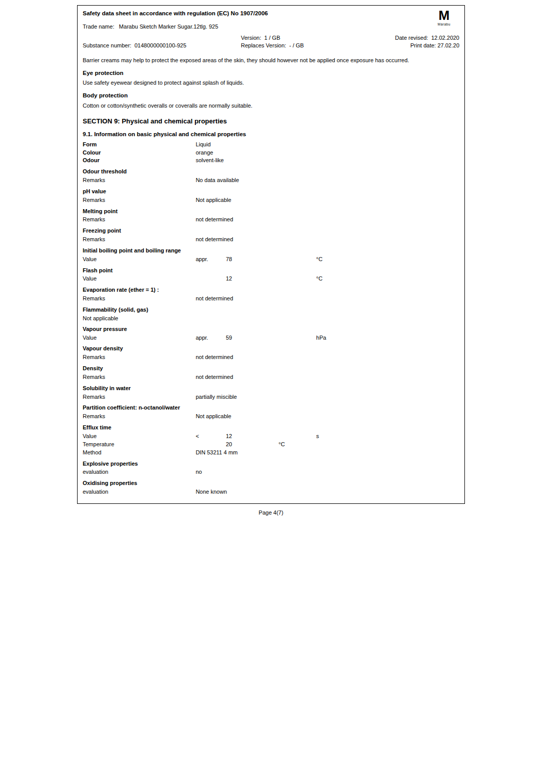M
Marabu
Safety data sheet in accordance with regulation (EC) No 1907/2006
Trade name: Marabu Sketch Marker Sugar.12tlg. 925
| | Version: 1 / GB | Date revised: 12.02.2020 |
| Substance number: 0148000000100-925 | Replaces Version: - / GB | Print date: 27.02.20 |
Barrier creams may help to protect the exposed areas of the skin, they should however not be applied once exposure has occurred.
Eye protection
Use safety eyewear designed to protect against splash of liquids.
Body protection
Cotton or cotton/synthetic overalls or coveralls are normally suitable.
SECTION 9: Physical and chemical properties
9.1. Information on basic physical and chemical properties
| Form | Liquid |
| Colour | orange |
| Odour | solvent-like |
Odour threshold
| Remarks | No data available |
pH value
| Remarks | Not applicable |
Melting point
| Remarks | not determined |
Freezing point
| Remarks | not determined |
Initial boiling point and boiling range
| Value | appr. | 78 | | °C |
Flash point
| Value | | 12 | | °C |
Evaporation rate (ether = 1) :
| Remarks | not determined |
Flammability (solid, gas)
Not applicable
Vapour pressure
| Value | appr. | 59 | | hPa |
Vapour density
| Remarks | not determined |
Density
| Remarks | not determined |
Solubility in water
| Remarks | partially miscible |
Partition coefficient: n-octanol/water
| Remarks | Not applicable |
Efflux time
| Value | < | 12 | | s |
| Temperature | | 20 | °C | |
| Method | DIN 53211 4 mm |
Explosive properties
| evaluation | no |
Oxidising properties
| evaluation | None known |
Page 4(7)